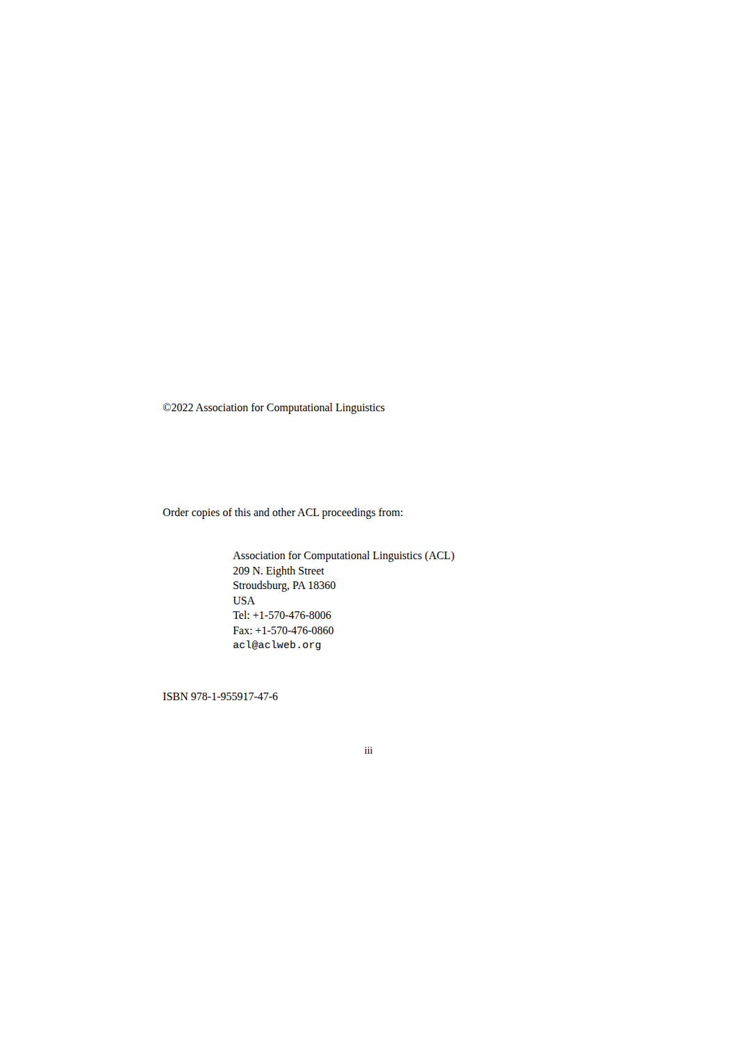©2022 Association for Computational Linguistics
Order copies of this and other ACL proceedings from:
Association for Computational Linguistics (ACL)
209 N. Eighth Street
Stroudsburg, PA 18360
USA
Tel: +1-570-476-8006
Fax: +1-570-476-0860
acl@aclweb.org
ISBN 978-1-955917-47-6
iii